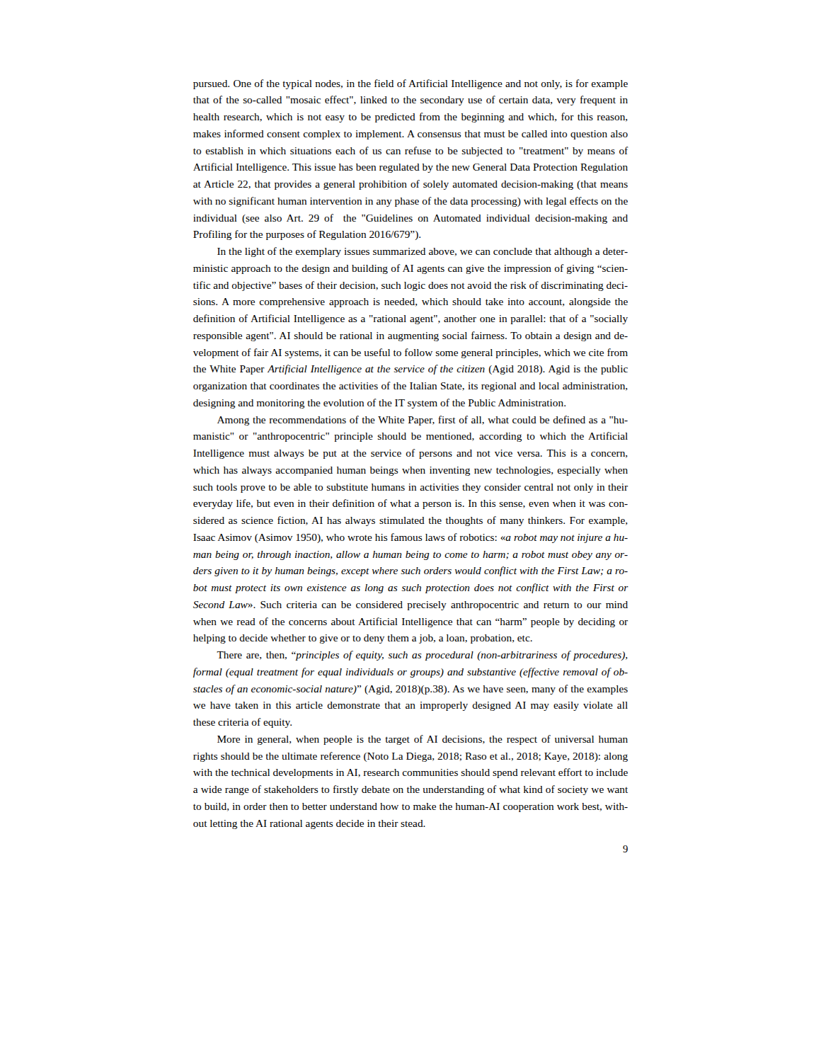pursued. One of the typical nodes, in the field of Artificial Intelligence and not only, is for example that of the so-called "mosaic effect", linked to the secondary use of certain data, very frequent in health research, which is not easy to be predicted from the beginning and which, for this reason, makes informed consent complex to implement. A consensus that must be called into question also to establish in which situations each of us can refuse to be subjected to "treatment" by means of Artificial Intelligence. This issue has been regulated by the new General Data Protection Regulation at Article 22, that provides a general prohibition of solely automated decision-making (that means with no significant human intervention in any phase of the data processing) with legal effects on the individual (see also Art. 29 of the "Guidelines on Automated individual decision-making and Profiling for the purposes of Regulation 2016/679”).
In the light of the exemplary issues summarized above, we can conclude that although a deterministic approach to the design and building of AI agents can give the impression of giving “scientific and objective” bases of their decision, such logic does not avoid the risk of discriminating decisions. A more comprehensive approach is needed, which should take into account, alongside the definition of Artificial Intelligence as a "rational agent", another one in parallel: that of a "socially responsible agent". AI should be rational in augmenting social fairness. To obtain a design and development of fair AI systems, it can be useful to follow some general principles, which we cite from the White Paper Artificial Intelligence at the service of the citizen (Agid 2018). Agid is the public organization that coordinates the activities of the Italian State, its regional and local administration, designing and monitoring the evolution of the IT system of the Public Administration.
Among the recommendations of the White Paper, first of all, what could be defined as a "humanistic" or "anthropocentric" principle should be mentioned, according to which the Artificial Intelligence must always be put at the service of persons and not vice versa. This is a concern, which has always accompanied human beings when inventing new technologies, especially when such tools prove to be able to substitute humans in activities they consider central not only in their everyday life, but even in their definition of what a person is. In this sense, even when it was considered as science fiction, AI has always stimulated the thoughts of many thinkers. For example, Isaac Asimov (Asimov 1950), who wrote his famous laws of robotics: «a robot may not injure a human being or, through inaction, allow a human being to come to harm; a robot must obey any orders given to it by human beings, except where such orders would conflict with the First Law; a robot must protect its own existence as long as such protection does not conflict with the First or Second Law». Such criteria can be considered precisely anthropocentric and return to our mind when we read of the concerns about Artificial Intelligence that can “harm” people by deciding or helping to decide whether to give or to deny them a job, a loan, probation, etc.
There are, then, “principles of equity, such as procedural (non-arbitrariness of procedures), formal (equal treatment for equal individuals or groups) and substantive (effective removal of obstacles of an economic-social nature)” (Agid, 2018)(p.38). As we have seen, many of the examples we have taken in this article demonstrate that an improperly designed AI may easily violate all these criteria of equity.
More in general, when people is the target of AI decisions, the respect of universal human rights should be the ultimate reference (Noto La Diega, 2018; Raso et al., 2018; Kaye, 2018): along with the technical developments in AI, research communities should spend relevant effort to include a wide range of stakeholders to firstly debate on the understanding of what kind of society we want to build, in order then to better understand how to make the human-AI cooperation work best, without letting the AI rational agents decide in their stead.
9